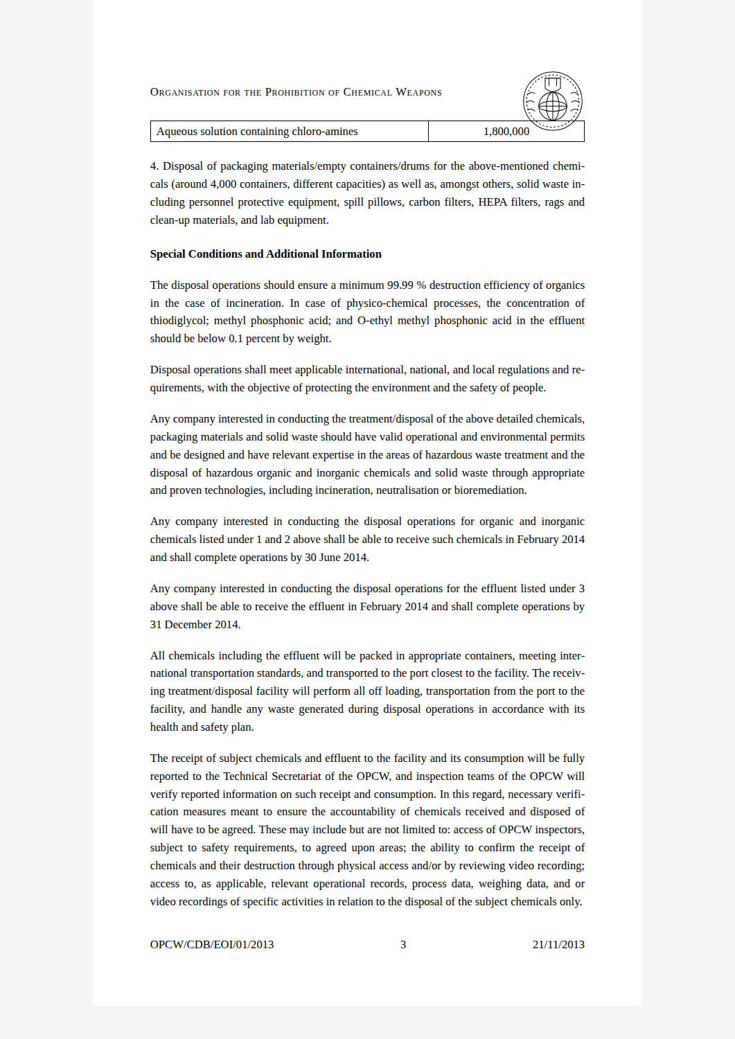Organisation for the Prohibition of Chemical Weapons
| Aqueous solution containing chloro-amines | 1,800,000 |
4. Disposal of packaging materials/empty containers/drums for the above-mentioned chemicals (around 4,000 containers, different capacities) as well as, amongst others, solid waste including personnel protective equipment, spill pillows, carbon filters, HEPA filters, rags and clean-up materials, and lab equipment.
Special Conditions and Additional Information
The disposal operations should ensure a minimum 99.99 % destruction efficiency of organics in the case of incineration. In case of physico-chemical processes, the concentration of thiodiglycol; methyl phosphonic acid; and O-ethyl methyl phosphonic acid in the effluent should be below 0.1 percent by weight.
Disposal operations shall meet applicable international, national, and local regulations and requirements, with the objective of protecting the environment and the safety of people.
Any company interested in conducting the treatment/disposal of the above detailed chemicals, packaging materials and solid waste should have valid operational and environmental permits and be designed and have relevant expertise in the areas of hazardous waste treatment and the disposal of hazardous organic and inorganic chemicals and solid waste through appropriate and proven technologies, including incineration, neutralisation or bioremediation.
Any company interested in conducting the disposal operations for organic and inorganic chemicals listed under 1 and 2 above shall be able to receive such chemicals in February 2014 and shall complete operations by 30 June 2014.
Any company interested in conducting the disposal operations for the effluent listed under 3 above shall be able to receive the effluent in February 2014 and shall complete operations by 31 December 2014.
All chemicals including the effluent will be packed in appropriate containers, meeting international transportation standards, and transported to the port closest to the facility. The receiving treatment/disposal facility will perform all off loading, transportation from the port to the facility, and handle any waste generated during disposal operations in accordance with its health and safety plan.
The receipt of subject chemicals and effluent to the facility and its consumption will be fully reported to the Technical Secretariat of the OPCW, and inspection teams of the OPCW will verify reported information on such receipt and consumption. In this regard, necessary verification measures meant to ensure the accountability of chemicals received and disposed of will have to be agreed. These may include but are not limited to: access of OPCW inspectors, subject to safety requirements, to agreed upon areas; the ability to confirm the receipt of chemicals and their destruction through physical access and/or by reviewing video recording; access to, as applicable, relevant operational records, process data, weighing data, and or video recordings of specific activities in relation to the disposal of the subject chemicals only.
OPCW/CDB/EOI/01/2013
3
21/11/2013